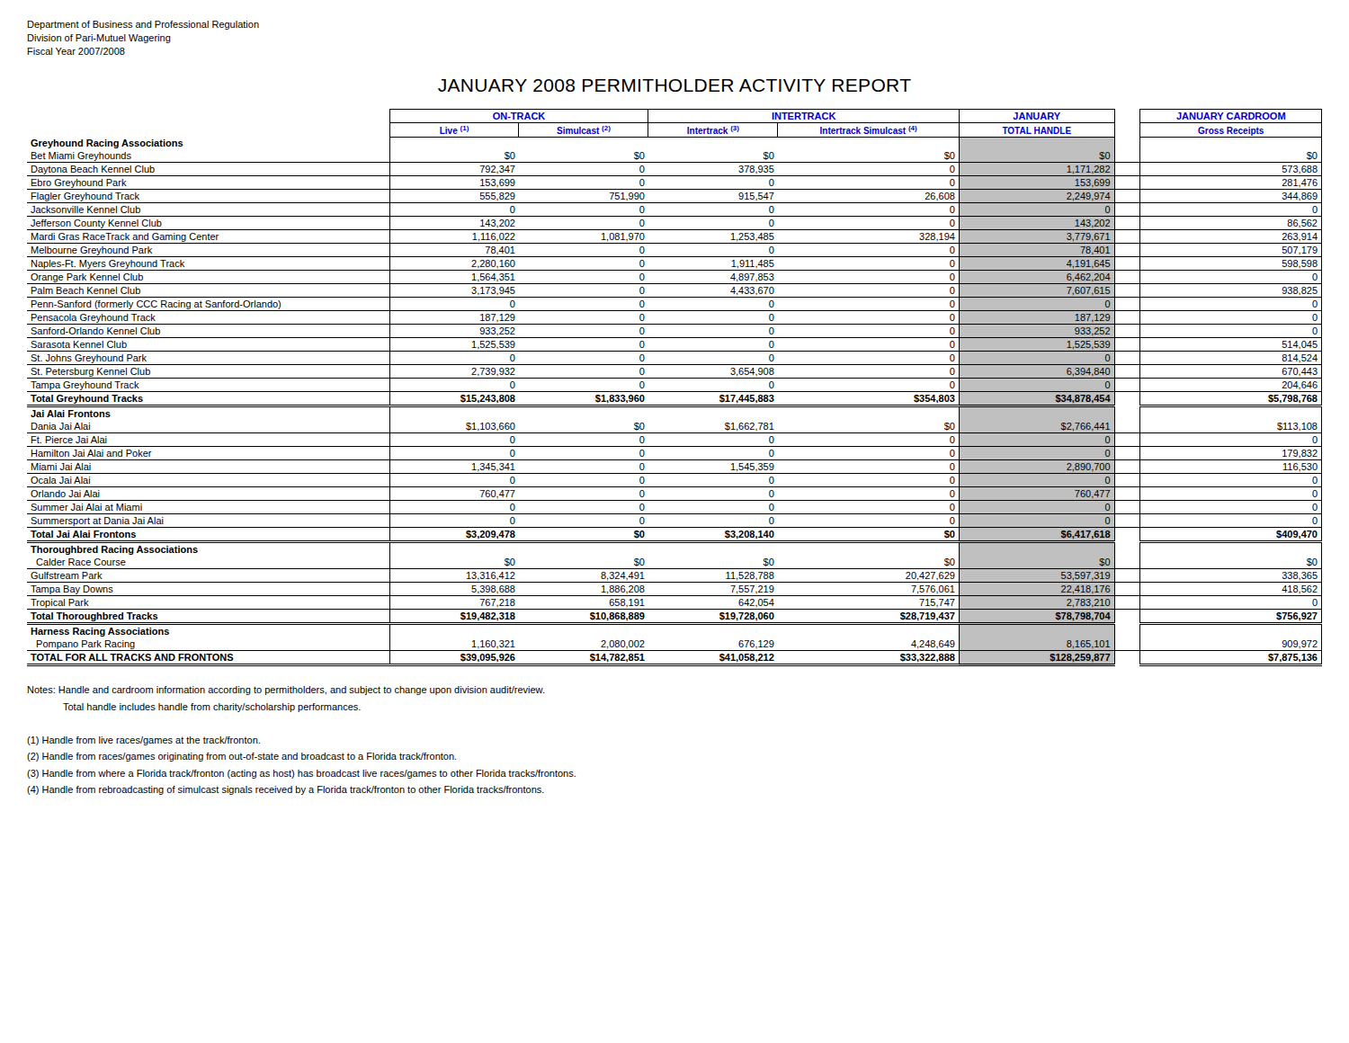Department of Business and Professional Regulation
Division of Pari-Mutuel Wagering
Fiscal Year 2007/2008
JANUARY 2008 PERMITHOLDER ACTIVITY REPORT
| | ON-TRACK | INTERTRACK | JANUARY | | JANUARY CARDROOM |
| --- | --- | --- | --- | --- | --- |
| | Live (1) | Simulcast (2) | Intertrack (3) | Intertrack Simulcast (4) | TOTAL HANDLE | | Gross Receipts |
| Greyhound Racing Associations | | | | | | | |
| Bet Miami Greyhounds | $0 | $0 | $0 | $0 | $0 | | $0 |
| Daytona Beach Kennel Club | 792,347 | 0 | 378,935 | 0 | 1,171,282 | | 573,688 |
| Ebro Greyhound Park | 153,699 | 0 | 0 | 0 | 153,699 | | 281,476 |
| Flagler Greyhound Track | 555,829 | 751,990 | 915,547 | 26,608 | 2,249,974 | | 344,869 |
| Jacksonville Kennel Club | 0 | 0 | 0 | 0 | 0 | | 0 |
| Jefferson County Kennel Club | 143,202 | 0 | 0 | 0 | 143,202 | | 86,562 |
| Mardi Gras RaceTrack and Gaming Center | 1,116,022 | 1,081,970 | 1,253,485 | 328,194 | 3,779,671 | | 263,914 |
| Melbourne Greyhound Park | 78,401 | 0 | 0 | 0 | 78,401 | | 507,179 |
| Naples-Ft. Myers Greyhound Track | 2,280,160 | 0 | 1,911,485 | 0 | 4,191,645 | | 598,598 |
| Orange Park Kennel Club | 1,564,351 | 0 | 4,897,853 | 0 | 6,462,204 | | 0 |
| Palm Beach Kennel Club | 3,173,945 | 0 | 4,433,670 | 0 | 7,607,615 | | 938,825 |
| Penn-Sanford (formerly CCC Racing at Sanford-Orlando) | 0 | 0 | 0 | 0 | 0 | | 0 |
| Pensacola Greyhound Track | 187,129 | 0 | 0 | 0 | 187,129 | | 0 |
| Sanford-Orlando Kennel Club | 933,252 | 0 | 0 | 0 | 933,252 | | 0 |
| Sarasota Kennel Club | 1,525,539 | 0 | 0 | 0 | 1,525,539 | | 514,045 |
| St. Johns Greyhound Park | 0 | 0 | 0 | 0 | 0 | | 814,524 |
| St. Petersburg Kennel Club | 2,739,932 | 0 | 3,654,908 | 0 | 6,394,840 | | 670,443 |
| Tampa Greyhound Track | 0 | 0 | 0 | 0 | 0 | | 204,646 |
| Total Greyhound Tracks | $15,243,808 | $1,833,960 | $17,445,883 | $354,803 | $34,878,454 | | $5,798,768 |
| Jai Alai Frontons | | | | | | | |
| Dania Jai Alai | $1,103,660 | $0 | $1,662,781 | $0 | $2,766,441 | | $113,108 |
| Ft. Pierce Jai Alai | 0 | 0 | 0 | 0 | 0 | | 0 |
| Hamilton Jai Alai and Poker | 0 | 0 | 0 | 0 | 0 | | 179,832 |
| Miami Jai Alai | 1,345,341 | 0 | 1,545,359 | 0 | 2,890,700 | | 116,530 |
| Ocala Jai Alai | 0 | 0 | 0 | 0 | 0 | | 0 |
| Orlando Jai Alai | 760,477 | 0 | 0 | 0 | 760,477 | | 0 |
| Summer Jai Alai at Miami | 0 | 0 | 0 | 0 | 0 | | 0 |
| Summersport at Dania Jai Alai | 0 | 0 | 0 | 0 | 0 | | 0 |
| Total Jai Alai Frontons | $3,209,478 | $0 | $3,208,140 | $0 | $6,417,618 | | $409,470 |
| Thoroughbred Racing Associations | | | | | | | |
| Calder Race Course | $0 | $0 | $0 | $0 | $0 | | $0 |
| Gulfstream Park | 13,316,412 | 8,324,491 | 11,528,788 | 20,427,629 | 53,597,319 | | 338,365 |
| Tampa Bay Downs | 5,398,688 | 1,886,208 | 7,557,219 | 7,576,061 | 22,418,176 | | 418,562 |
| Tropical Park | 767,218 | 658,191 | 642,054 | 715,747 | 2,783,210 | | 0 |
| Total Thoroughbred Tracks | $19,482,318 | $10,868,889 | $19,728,060 | $28,719,437 | $78,798,704 | | $756,927 |
| Harness Racing Associations | | | | | | | |
| Pompano Park Racing | 1,160,321 | 2,080,002 | 676,129 | 4,248,649 | 8,165,101 | | 909,972 |
| TOTAL FOR ALL TRACKS AND FRONTONS | $39,095,926 | $14,782,851 | $41,058,212 | $33,322,888 | $128,259,877 | | $7,875,136 |
Notes: Handle and cardroom information according to permitholders, and subject to change upon division audit/review.
Total handle includes handle from charity/scholarship performances.
(1) Handle from live races/games at the track/fronton.
(2) Handle from races/games originating from out-of-state and broadcast to a Florida track/fronton.
(3) Handle from where a Florida track/fronton (acting as host) has broadcast live races/games to other Florida tracks/frontons.
(4) Handle from rebroadcasting of simulcast signals received by a Florida track/fronton to other Florida tracks/frontons.